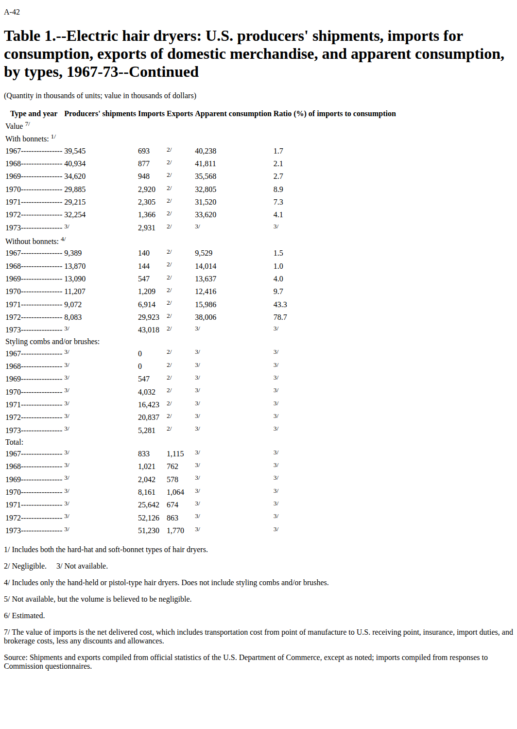A-42
Table 1.--Electric hair dryers: U.S. producers' shipments, imports for consumption, exports of domestic merchandise, and apparent consumption, by types, 1967-73--Continued
(Quantity in thousands of units; value in thousands of dollars)
| Type and year | Producers' shipments | Imports | Exports | Apparent consumption | Ratio (%) of imports to consumption |
| --- | --- | --- | --- | --- | --- |
| Value 7/ |
| With bonnets: 1/ |
| 1967---------------- | 39,545 | 693 | 2/ | 40,238 | 1.7 |
| 1968---------------- | 40,934 | 877 | 2/ | 41,811 | 2.1 |
| 1969---------------- | 34,620 | 948 | 2/ | 35,568 | 2.7 |
| 1970---------------- | 29,885 | 2,920 | 2/ | 32,805 | 8.9 |
| 1971---------------- | 29,215 | 2,305 | 2/ | 31,520 | 7.3 |
| 1972---------------- | 32,254 | 1,366 | 2/ | 33,620 | 4.1 |
| 1973---------------- | 3/ | 2,931 | 2/ | 3/ | 3/ |
| Without bonnets: 4/ |
| 1967---------------- | 9,389 | 140 | 2/ | 9,529 | 1.5 |
| 1968---------------- | 13,870 | 144 | 2/ | 14,014 | 1.0 |
| 1969---------------- | 13,090 | 547 | 2/ | 13,637 | 4.0 |
| 1970---------------- | 11,207 | 1,209 | 2/ | 12,416 | 9.7 |
| 1971---------------- | 9,072 | 6,914 | 2/ | 15,986 | 43.3 |
| 1972---------------- | 8,083 | 29,923 | 2/ | 38,006 | 78.7 |
| 1973---------------- | 3/ | 43,018 | 2/ | 3/ | 3/ |
| Styling combs and/or brushes: |
| 1967---------------- | 3/ | 0 | 2/ | 3/ | 3/ |
| 1968---------------- | 3/ | 0 | 2/ | 3/ | 3/ |
| 1969---------------- | 3/ | 547 | 2/ | 3/ | 3/ |
| 1970---------------- | 3/ | 4,032 | 2/ | 3/ | 3/ |
| 1971---------------- | 3/ | 16,423 | 2/ | 3/ | 3/ |
| 1972---------------- | 3/ | 20,837 | 2/ | 3/ | 3/ |
| 1973---------------- | 3/ | 5,281 | 2/ | 3/ | 3/ |
| Total: |
| 1967---------------- | 3/ | 833 | 1,115 | 3/ | 3/ |
| 1968---------------- | 3/ | 1,021 | 762 | 3/ | 3/ |
| 1969---------------- | 3/ | 2,042 | 578 | 3/ | 3/ |
| 1970---------------- | 3/ | 8,161 | 1,064 | 3/ | 3/ |
| 1971---------------- | 3/ | 25,642 | 674 | 3/ | 3/ |
| 1972---------------- | 3/ | 52,126 | 863 | 3/ | 3/ |
| 1973---------------- | 3/ | 51,230 | 1,770 | 3/ | 3/ |
1/ Includes both the hard-hat and soft-bonnet types of hair dryers.
2/ Negligible. 3/ Not available.
4/ Includes only the hand-held or pistol-type hair dryers. Does not include styling combs and/or brushes.
5/ Not available, but the volume is believed to be negligible.
6/ Estimated.
7/ The value of imports is the net delivered cost, which includes transportation cost from point of manufacture to U.S. receiving point, insurance, import duties, and brokerage costs, less any discounts and allowances.
Source: Shipments and exports compiled from official statistics of the U.S. Department of Commerce, except as noted; imports compiled from responses to Commission questionnaires.